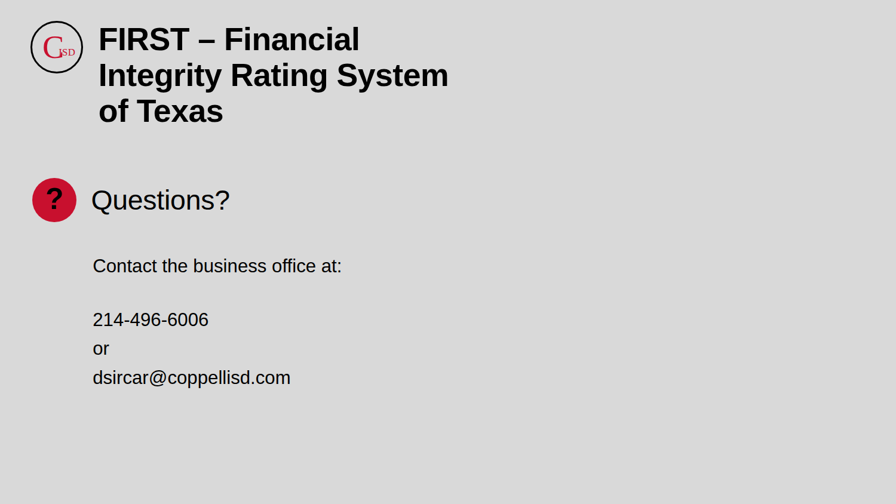C ISD
FIRST – Financial Integrity Rating System of Texas
?
Questions?
Contact the business office at:
214-496-6006
or
dsircar@coppellisd.com